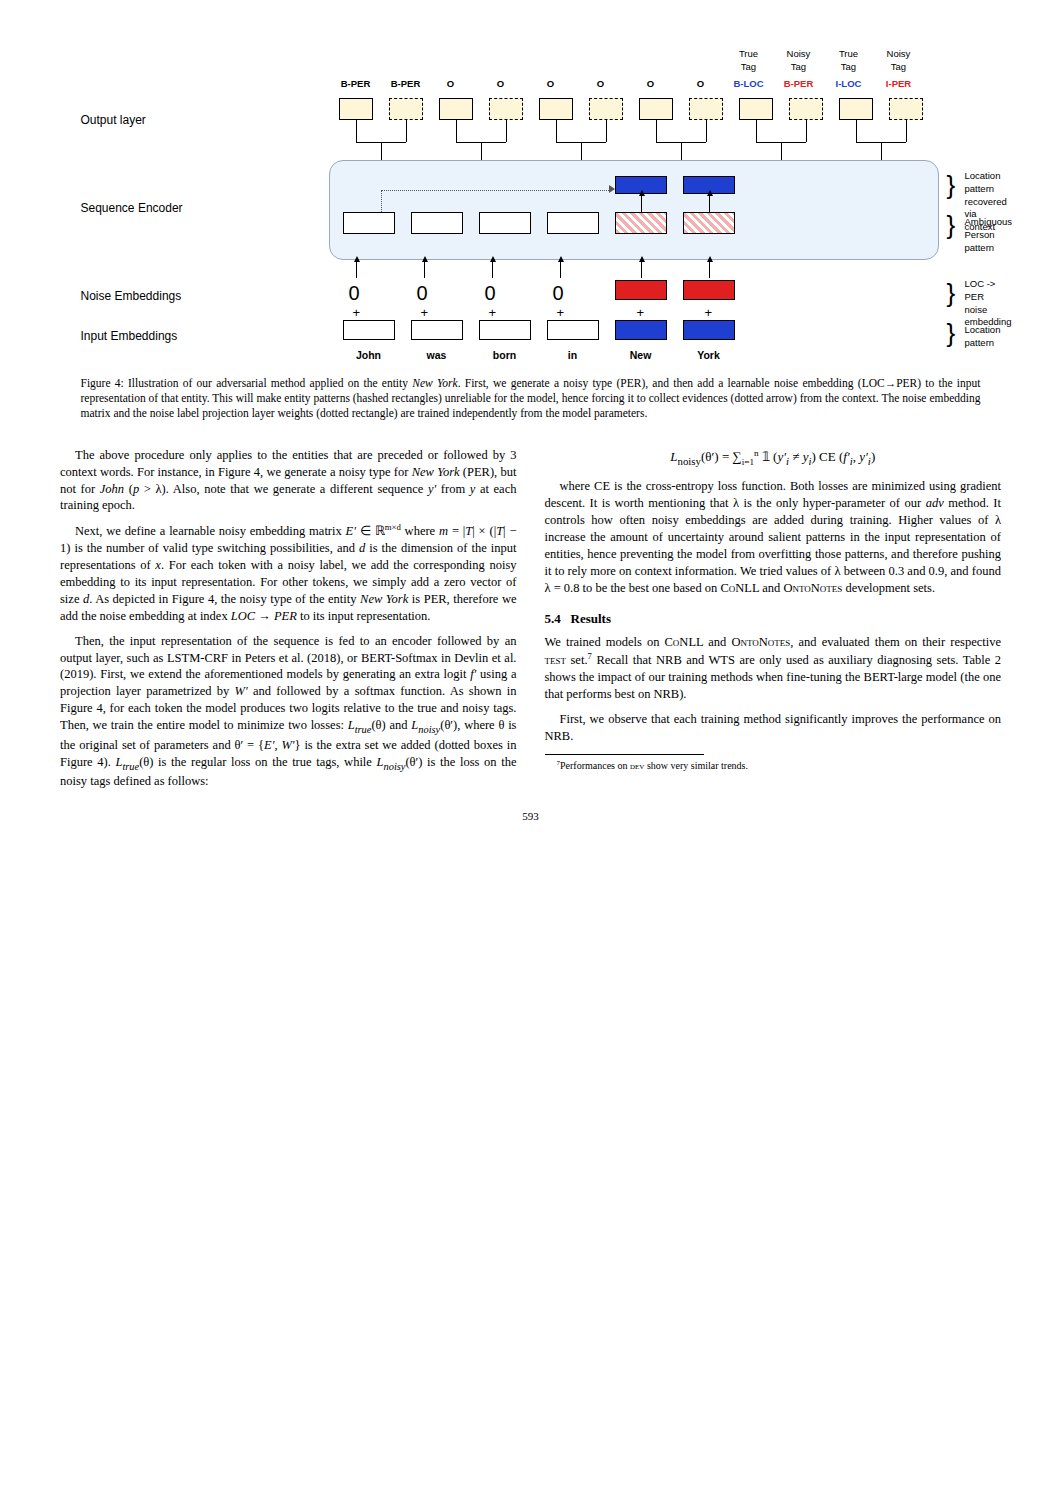Output layer
Sequence Encoder
Noise Embeddings
Input Embeddings
B-PER
B-PER
O
O
O
O
O
O
True
Tag
Noisy
Tag
True
Tag
Noisy
Tag
B-LOC
B-PER
I-LOC
I-PER
}
Location pattern
recovered via context
}
Ambiguous Person pattern
0
0
0
0
}
LOC -> PER
noise embedding
+
+
+
+
+
+
}
Location pattern
John
was
born
in
New
York
Figure 4: Illustration of our adversarial method applied on the entity New York. First, we generate a noisy type (PER), and then add a learnable noise embedding (LOC→PER) to the input representation of that entity. This will make entity patterns (hashed rectangles) unreliable for the model, hence forcing it to collect evidences (dotted arrow) from the context. The noise embedding matrix and the noise label projection layer weights (dotted rectangle) are trained independently from the model parameters.
The above procedure only applies to the entities that are preceded or followed by 3 context words. For instance, in Figure 4, we generate a noisy type for New York (PER), but not for John (p > λ). Also, note that we generate a different sequence y′ from y at each training epoch.
Next, we define a learnable noisy embedding matrix E′ ∈ ℝm×d where m = |T| × (|T| − 1) is the number of valid type switching possibilities, and d is the dimension of the input representations of x. For each token with a noisy label, we add the corresponding noisy embedding to its input representation. For other tokens, we simply add a zero vector of size d. As depicted in Figure 4, the noisy type of the entity New York is PER, therefore we add the noise embedding at index LOC → PER to its input representation.
Then, the input representation of the sequence is fed to an encoder followed by an output layer, such as LSTM-CRF in Peters et al. (2018), or BERT-Softmax in Devlin et al. (2019). First, we extend the aforementioned models by generating an extra logit f′ using a projection layer parametrized by W′ and followed by a softmax function. As shown in Figure 4, for each token the model produces two logits relative to the true and noisy tags. Then, we train the entire model to minimize two losses: Ltrue(θ) and Lnoisy(θ′), where θ is the original set of parameters and θ′ = {E′, W′} is the extra set we added (dotted boxes in Figure 4). Ltrue(θ) is the regular loss on the true tags, while Lnoisy(θ′) is the loss on the noisy tags defined as follows:
Lnoisy(θ′) = ∑i=1n 𝟙 (y′i ≠ yi) CE (f′i, y′i)
where CE is the cross-entropy loss function. Both losses are minimized using gradient descent. It is worth mentioning that λ is the only hyper-parameter of our adv method. It controls how often noisy embeddings are added during training. Higher values of λ increase the amount of uncertainty around salient patterns in the input representation of entities, hence preventing the model from overfitting those patterns, and therefore pushing it to rely more on context information. We tried values of λ between 0.3 and 0.9, and found λ = 0.8 to be the best one based on Co NLL and Onto Notes development sets.
5.4 Results
We trained models on Co NLL and Onto Notes, and evaluated them on their respective test set.7 Recall that NRB and WTS are only used as auxiliary diagnosing sets. Table 2 shows the impact of our training methods when fine-tuning the BERT-large model (the one that performs best on NRB).
First, we observe that each training method significantly improves the performance on NRB.
7Performances on dev show very similar trends.
593